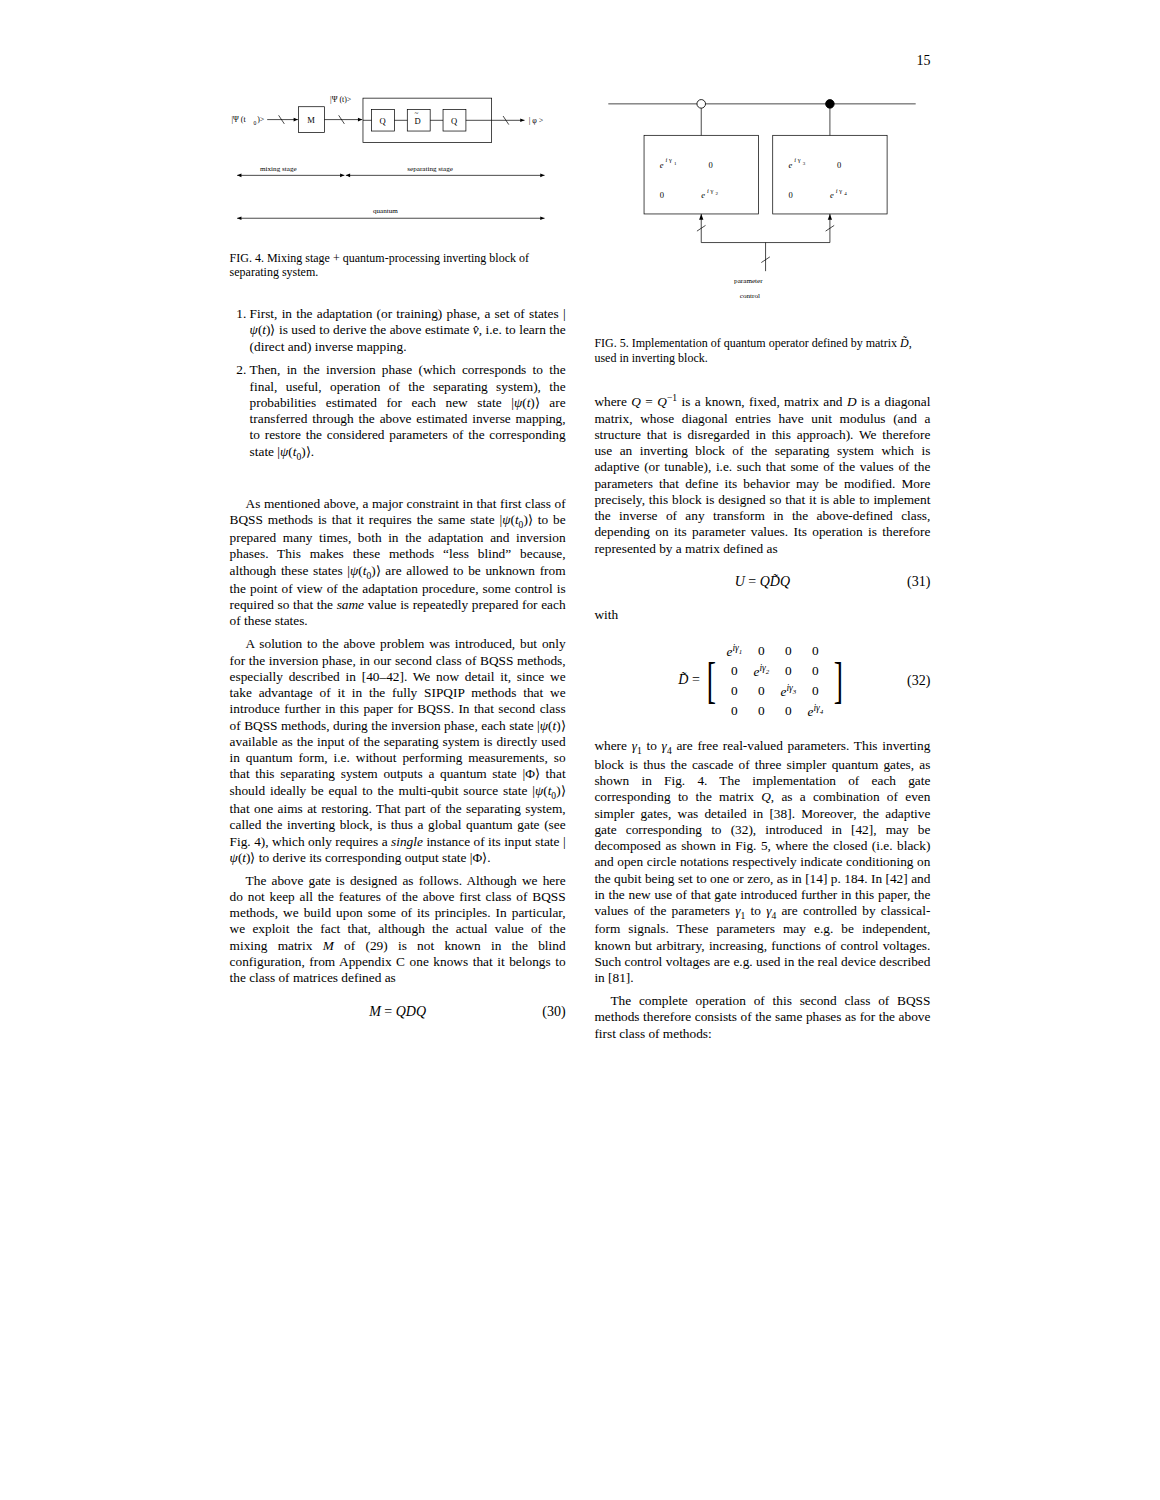15
|Ψ (t 0 )> M |Ψ (t)> Q D ~ Q | φ > mixing stage separating stage quantum
FIG. 4. Mixing stage + quantum-processing inverting block of separating system.
First, in the adaptation (or training) phase, a set of states |ψ(t)⟩ is used to derive the above estimate v̂, i.e. to learn the (direct and) inverse mapping.
Then, in the inversion phase (which corresponds to the final, useful, operation of the separating system), the probabilities estimated for each new state |ψ(t)⟩ are transferred through the above estimated inverse mapping, to restore the considered parameters of the corresponding state |ψ(t0)⟩.
As mentioned above, a major constraint in that first class of BQSS methods is that it requires the same state |ψ(t0)⟩ to be prepared many times, both in the adaptation and inversion phases. This makes these methods “less blind” because, although these states |ψ(t0)⟩ are allowed to be unknown from the point of view of the adaptation procedure, some control is required so that the same value is repeatedly prepared for each of these states.
A solution to the above problem was introduced, but only for the inversion phase, in our second class of BQSS methods, especially described in [40–42]. We now detail it, since we take advantage of it in the fully SIPQIP methods that we introduce further in this paper for BQSS. In that second class of BQSS methods, during the inversion phase, each state |ψ(t)⟩ available as the input of the separating system is directly used in quantum form, i.e. without performing measurements, so that this separating system outputs a quantum state |Φ⟩ that should ideally be equal to the multi-qubit source state |ψ(t0)⟩ that one aims at restoring. That part of the separating system, called the inverting block, is thus a global quantum gate (see Fig. 4), which only requires a single instance of its input state |ψ(t)⟩ to derive its corresponding output state |Φ⟩.
The above gate is designed as follows. Although we here do not keep all the features of the above first class of BQSS methods, we build upon some of its principles. In particular, we exploit the fact that, although the actual value of the mixing matrix M of (29) is not known in the blind configuration, from Appendix C one knows that it belongs to the class of matrices defined as
M = QDQ
(30)
e i γ 1 0 0 e i γ 2 e i γ 3 0 0 e i γ 4 parameter control
FIG. 5. Implementation of quantum operator defined by matrix D̃, used in inverting block.
where Q = Q−1 is a known, fixed, matrix and D is a diagonal matrix, whose diagonal entries have unit modulus (and a structure that is disregarded in this approach). We therefore use an inverting block of the separating system which is adaptive (or tunable), i.e. such that some of the values of the parameters that define its behavior may be modified. More precisely, this block is designed so that it is able to implement the inverse of any transform in the above-defined class, depending on its parameter values. Its operation is therefore represented by a matrix defined as
U = QD̃Q
(31)
with
D̃ = [
| e iγ 1 | 0 | 0 | 0 |
| 0 | e iγ 2 | 0 | 0 |
| 0 | 0 | e iγ 3 | 0 |
| 0 | 0 | 0 | e iγ 4 |
]
(32)
where γ1 to γ4 are free real-valued parameters. This inverting block is thus the cascade of three simpler quantum gates, as shown in Fig. 4. The implementation of each gate corresponding to the matrix Q, as a combination of even simpler gates, was detailed in [38]. Moreover, the adaptive gate corresponding to (32), introduced in [42], may be decomposed as shown in Fig. 5, where the closed (i.e. black) and open circle notations respectively indicate conditioning on the qubit being set to one or zero, as in [14] p. 184. In [42] and in the new use of that gate introduced further in this paper, the values of the parameters γ1 to γ4 are controlled by classical-form signals. These parameters may e.g. be independent, known but arbitrary, increasing, functions of control voltages. Such control voltages are e.g. used in the real device described in [81].
The complete operation of this second class of BQSS methods therefore consists of the same phases as for the above first class of methods: